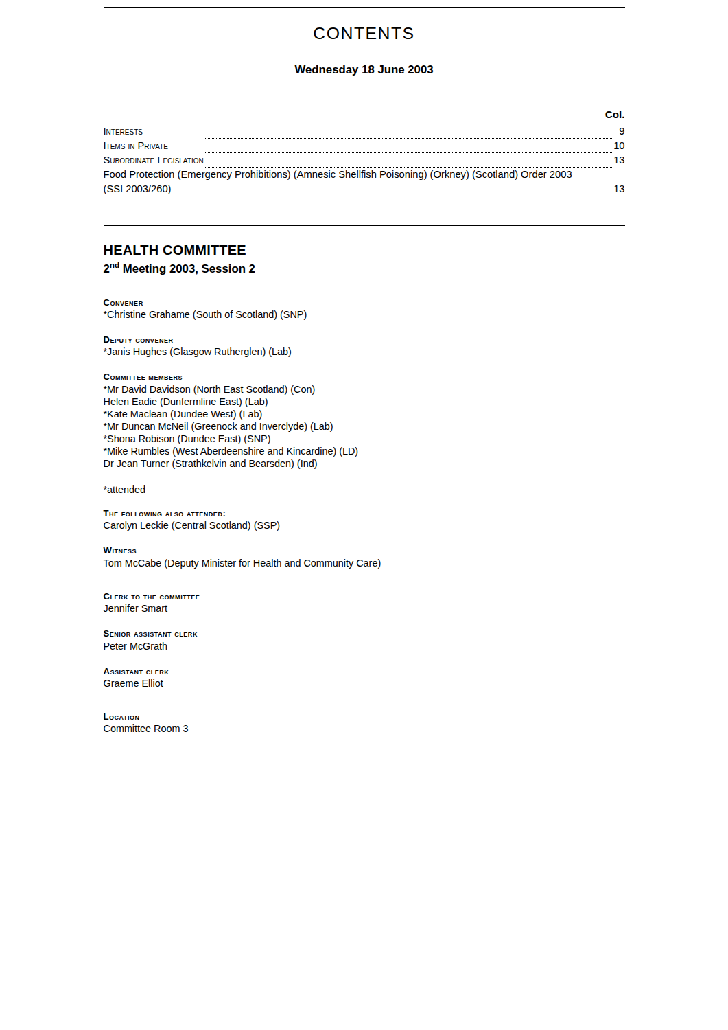CONTENTS
Wednesday 18 June 2003
Col.
| Interests | | 9 |
| Items in Private | | 10 |
| Subordinate Legislation | | 13 |
| Food Protection (Emergency Prohibitions) (Amnesic Shellfish Poisoning) (Orkney) (Scotland) Order 2003 |
| (SSI 2003/260) | | 13 |
HEALTH COMMITTEE
2nd Meeting 2003, Session 2
Convener
*Christine Grahame (South of Scotland) (SNP)
Deputy convener
*Janis Hughes (Glasgow Rutherglen) (Lab)
Committee members
*Mr David Davidson (North East Scotland) (Con)
Helen Eadie (Dunfermline East) (Lab)
*Kate Maclean (Dundee West) (Lab)
*Mr Duncan McNeil (Greenock and Inverclyde) (Lab)
*Shona Robison (Dundee East) (SNP)
*Mike Rumbles (West Aberdeenshire and Kincardine) (LD)
Dr Jean Turner (Strathkelvin and Bearsden) (Ind)
*attended
The following also attended:
Carolyn Leckie (Central Scotland) (SSP)
Witness
Tom McCabe (Deputy Minister for Health and Community Care)
Clerk to the committee
Jennifer Smart
Senior assistant clerk
Peter McGrath
Assistant clerk
Graeme Elliot
Location
Committee Room 3